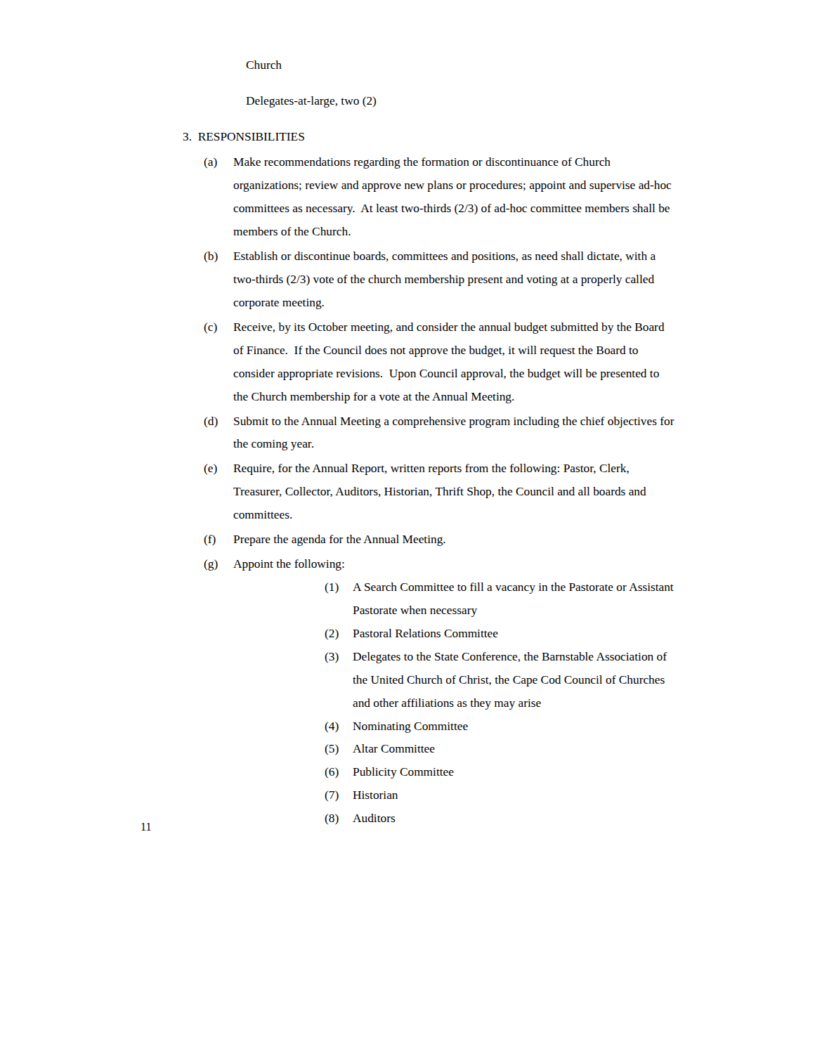Church
Delegates-at-large, two (2)
3. RESPONSIBILITIES
(a) Make recommendations regarding the formation or discontinuance of Church organizations; review and approve new plans or procedures; appoint and supervise ad-hoc committees as necessary. At least two-thirds (2/3) of ad-hoc committee members shall be members of the Church.
(b) Establish or discontinue boards, committees and positions, as need shall dictate, with a two-thirds (2/3) vote of the church membership present and voting at a properly called corporate meeting.
(c) Receive, by its October meeting, and consider the annual budget submitted by the Board of Finance. If the Council does not approve the budget, it will request the Board to consider appropriate revisions. Upon Council approval, the budget will be presented to the Church membership for a vote at the Annual Meeting.
(d) Submit to the Annual Meeting a comprehensive program including the chief objectives for the coming year.
(e) Require, for the Annual Report, written reports from the following: Pastor, Clerk, Treasurer, Collector, Auditors, Historian, Thrift Shop, the Council and all boards and committees.
(f) Prepare the agenda for the Annual Meeting.
(g) Appoint the following:
(1) A Search Committee to fill a vacancy in the Pastorate or Assistant Pastorate when necessary
(2) Pastoral Relations Committee
(3) Delegates to the State Conference, the Barnstable Association of the United Church of Christ, the Cape Cod Council of Churches and other affiliations as they may arise
(4) Nominating Committee
(5) Altar Committee
(6) Publicity Committee
(7) Historian
(8) Auditors
11